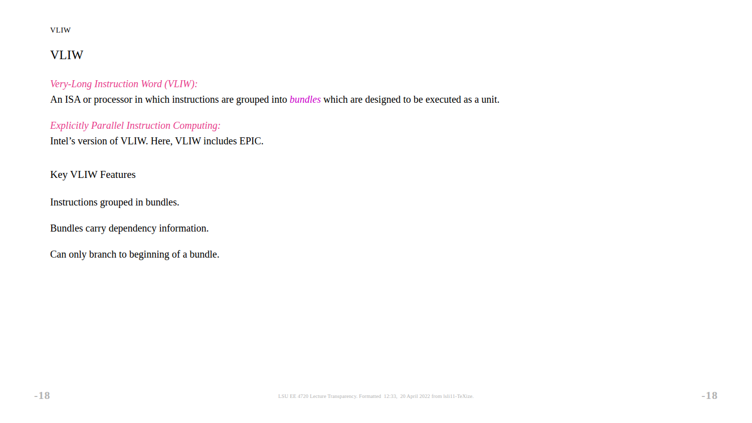VLIW
VLIW
Very-Long Instruction Word (VLIW):
An ISA or processor in which instructions are grouped into bundles which are designed to be executed as a unit.
Explicitly Parallel Instruction Computing:
Intel’s version of VLIW. Here, VLIW includes EPIC.
Key VLIW Features
Instructions grouped in bundles.
Bundles carry dependency information.
Can only branch to beginning of a bundle.
-18
LSU EE 4720 Lecture Transparency. Formatted 12:33, 20 April 2022 from lsli11-TeXize.
-18